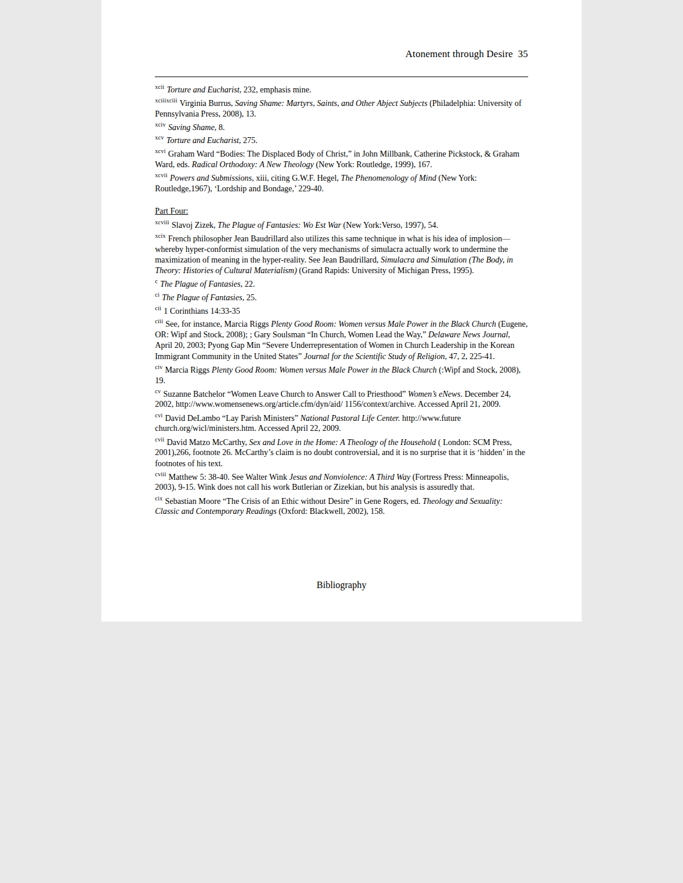Atonement through Desire 35
xcii Torture and Eucharist, 232, emphasis mine.
xciiixciii Virginia Burrus, Saving Shame: Martyrs, Saints, and Other Abject Subjects (Philadelphia: University of Pennsylvania Press, 2008), 13.
xciv Saving Shame, 8.
xcv Torture and Eucharist, 275.
xcvi Graham Ward “Bodies: The Displaced Body of Christ,” in John Millbank, Catherine Pickstock, & Graham Ward, eds. Radical Orthodoxy: A New Theology (New York: Routledge, 1999), 167.
xcvii Powers and Submissions, xiii, citing G.W.F. Hegel, The Phenomenology of Mind (New York: Routledge,1967), ‘Lordship and Bondage,’ 229-40.
Part Four:
xcviii Slavoj Zizek, The Plague of Fantasies: Wo Est War (New York:Verso, 1997), 54.
xcix French philosopher Jean Baudrillard also utilizes this same technique in what is his idea of implosion—whereby hyper-conformist simulation of the very mechanisms of simulacra actually work to undermine the maximization of meaning in the hyper-reality. See Jean Baudrillard, Simulacra and Simulation (The Body, in Theory: Histories of Cultural Materialism) (Grand Rapids: University of Michigan Press, 1995).
c The Plague of Fantasies, 22.
ci The Plague of Fantasies, 25.
cii 1 Corinthians 14:33-35
ciii See, for instance, Marcia Riggs Plenty Good Room: Women versus Male Power in the Black Church (Eugene, OR: Wipf and Stock, 2008); ; Gary Soulsman “In Church, Women Lead the Way,” Delaware News Journal, April 20, 2003; Pyong Gap Min “Severe Underrepresentation of Women in Church Leadership in the Korean Immigrant Community in the United States” Journal for the Scientific Study of Religion, 47, 2, 225-41.
civ Marcia Riggs Plenty Good Room: Women versus Male Power in the Black Church (:Wipf and Stock, 2008), 19.
cv Suzanne Batchelor “Women Leave Church to Answer Call to Priesthood” Women’s eNews. December 24, 2002, http://www.womensenews.org/article.cfm/dyn/aid/ 1156/context/archive. Accessed April 21, 2009.
cvi David DeLambo “Lay Parish Ministers” National Pastoral Life Center. http://www.future church.org/wicl/ministers.htm. Accessed April 22, 2009.
cvii David Matzo McCarthy, Sex and Love in the Home: A Theology of the Household ( London: SCM Press, 2001),266, footnote 26. McCarthy’s claim is no doubt controversial, and it is no surprise that it is ‘hidden’ in the footnotes of his text.
cviii Matthew 5: 38-40. See Walter Wink Jesus and Nonviolence: A Third Way (Fortress Press: Minneapolis, 2003), 9-15. Wink does not call his work Butlerian or Zizekian, but his analysis is assuredly that.
cix Sebastian Moore “The Crisis of an Ethic without Desire” in Gene Rogers, ed. Theology and Sexuality: Classic and Contemporary Readings (Oxford: Blackwell, 2002), 158.
Bibliography